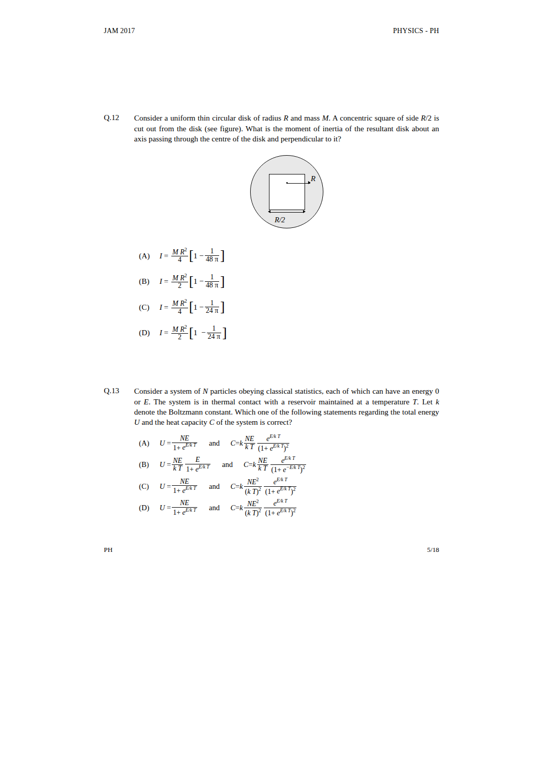JAM 2017
PHYSICS - PH
Q.12
Consider a uniform thin circular disk of radius R and mass M. A concentric square of side R/2 is cut out from the disk (see figure). What is the moment of inertia of the resultant disk about an axis passing through the centre of the disk and perpendicular to it?
R
R/2
(A) I = M R24 [1 − 148 π ]
(B) I = M R22 [1 − 148 π ]
(C) I = M R24 [1 − 124 π ]
(D) I = M R22 [1 − 124 π ]
Q.13
Consider a system of N particles obeying classical statistics, each of which can have an energy 0 or E. The system is in thermal contact with a reservoir maintained at a temperature T. Let k denote the Boltzmann constant. Which one of the following statements regarding the total energy U and the heat capacity C of the system is correct?
(A) U = NE 1+ eE/k T and C = k NE k T eE/k T(1+ eE/k T)2
(B) U = NE k T E 1+ eE/k T and C = k NE k T eE/k T(1+ e−E/k T)2
(C) U = NE 1+ eE/k T and C = k NE2(k T)2 eE/k T(1+ eE/k T)2
(D) U = NE 1+ eE/k T and C = k NE2(k T)2 eE/k T(1+ eE/k T)2
PH
5/18